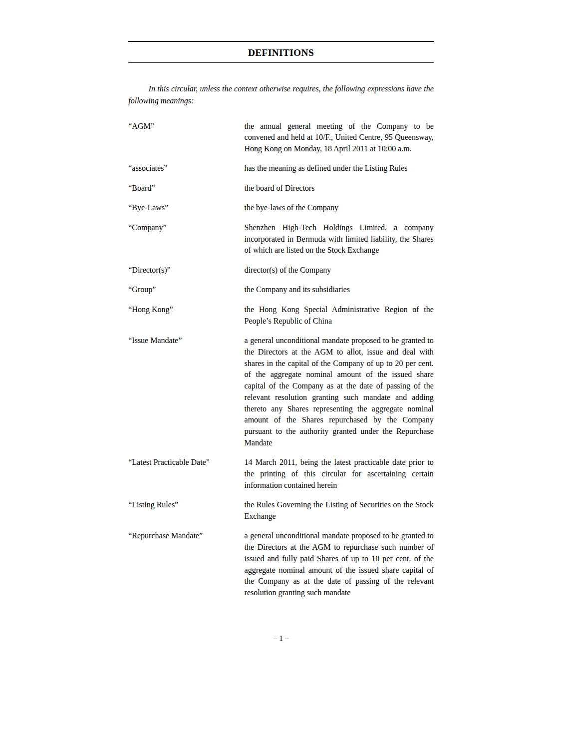DEFINITIONS
In this circular, unless the context otherwise requires, the following expressions have the following meanings:
| “AGM” | the annual general meeting of the Company to be convened and held at 10/F., United Centre, 95 Queensway, Hong Kong on Monday, 18 April 2011 at 10:00 a.m. |
| “associates” | has the meaning as defined under the Listing Rules |
| “Board” | the board of Directors |
| “Bye-Laws” | the bye-laws of the Company |
| “Company” | Shenzhen High-Tech Holdings Limited, a company incorporated in Bermuda with limited liability, the Shares of which are listed on the Stock Exchange |
| “Director(s)” | director(s) of the Company |
| “Group” | the Company and its subsidiaries |
| “Hong Kong” | the Hong Kong Special Administrative Region of the People’s Republic of China |
| “Issue Mandate” | a general unconditional mandate proposed to be granted to the Directors at the AGM to allot, issue and deal with shares in the capital of the Company of up to 20 per cent. of the aggregate nominal amount of the issued share capital of the Company as at the date of passing of the relevant resolution granting such mandate and adding thereto any Shares representing the aggregate nominal amount of the Shares repurchased by the Company pursuant to the authority granted under the Repurchase Mandate |
| “Latest Practicable Date” | 14 March 2011, being the latest practicable date prior to the printing of this circular for ascertaining certain information contained herein |
| “Listing Rules” | the Rules Governing the Listing of Securities on the Stock Exchange |
| “Repurchase Mandate” | a general unconditional mandate proposed to be granted to the Directors at the AGM to repurchase such number of issued and fully paid Shares of up to 10 per cent. of the aggregate nominal amount of the issued share capital of the Company as at the date of passing of the relevant resolution granting such mandate |
– 1 –